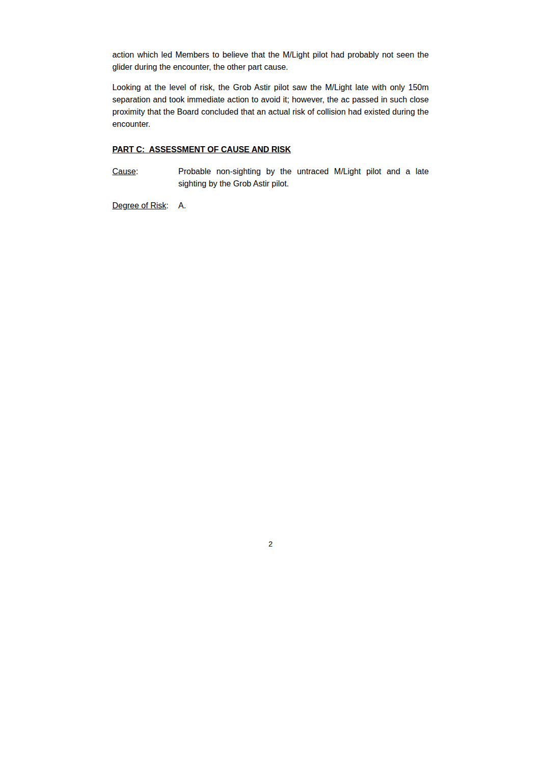action which led Members to believe that the M/Light pilot had probably not seen the glider during the encounter, the other part cause.
Looking at the level of risk, the Grob Astir pilot saw the M/Light late with only 150m separation and took immediate action to avoid it; however, the ac passed in such close proximity that the Board concluded that an actual risk of collision had existed during the encounter.
PART C: ASSESSMENT OF CAUSE AND RISK
| Cause : | Probable non-sighting by the untraced M/Light pilot and a late sighting by the Grob Astir pilot. |
| Degree of Risk : | A. |
2